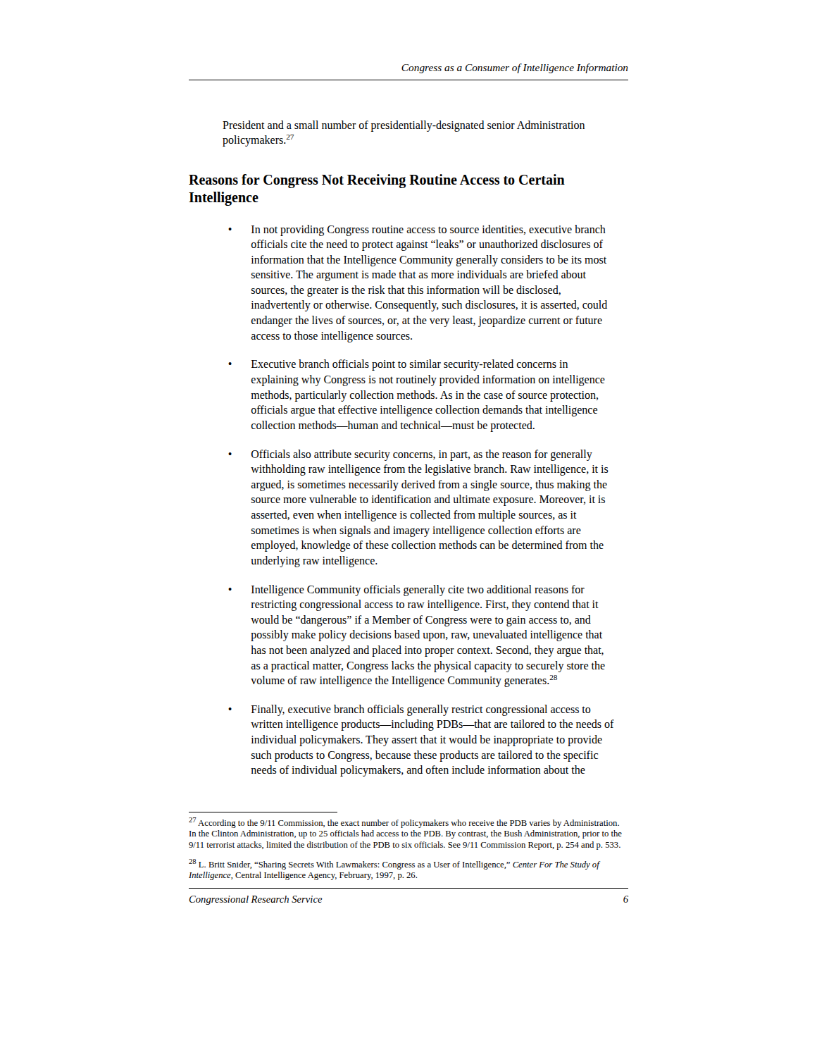Congress as a Consumer of Intelligence Information
President and a small number of presidentially-designated senior Administration policymakers.27
Reasons for Congress Not Receiving Routine Access to Certain Intelligence
In not providing Congress routine access to source identities, executive branch officials cite the need to protect against “leaks” or unauthorized disclosures of information that the Intelligence Community generally considers to be its most sensitive. The argument is made that as more individuals are briefed about sources, the greater is the risk that this information will be disclosed, inadvertently or otherwise. Consequently, such disclosures, it is asserted, could endanger the lives of sources, or, at the very least, jeopardize current or future access to those intelligence sources.
Executive branch officials point to similar security-related concerns in explaining why Congress is not routinely provided information on intelligence methods, particularly collection methods. As in the case of source protection, officials argue that effective intelligence collection demands that intelligence collection methods—human and technical—must be protected.
Officials also attribute security concerns, in part, as the reason for generally withholding raw intelligence from the legislative branch. Raw intelligence, it is argued, is sometimes necessarily derived from a single source, thus making the source more vulnerable to identification and ultimate exposure. Moreover, it is asserted, even when intelligence is collected from multiple sources, as it sometimes is when signals and imagery intelligence collection efforts are employed, knowledge of these collection methods can be determined from the underlying raw intelligence.
Intelligence Community officials generally cite two additional reasons for restricting congressional access to raw intelligence. First, they contend that it would be “dangerous” if a Member of Congress were to gain access to, and possibly make policy decisions based upon, raw, unevaluated intelligence that has not been analyzed and placed into proper context. Second, they argue that, as a practical matter, Congress lacks the physical capacity to securely store the volume of raw intelligence the Intelligence Community generates.28
Finally, executive branch officials generally restrict congressional access to written intelligence products—including PDBs—that are tailored to the needs of individual policymakers. They assert that it would be inappropriate to provide such products to Congress, because these products are tailored to the specific needs of individual policymakers, and often include information about the
27 According to the 9/11 Commission, the exact number of policymakers who receive the PDB varies by Administration. In the Clinton Administration, up to 25 officials had access to the PDB. By contrast, the Bush Administration, prior to the 9/11 terrorist attacks, limited the distribution of the PDB to six officials. See 9/11 Commission Report, p. 254 and p. 533.
28 L. Britt Snider, “Sharing Secrets With Lawmakers: Congress as a User of Intelligence,” Center For The Study of Intelligence, Central Intelligence Agency, February, 1997, p. 26.
Congressional Research Service 6